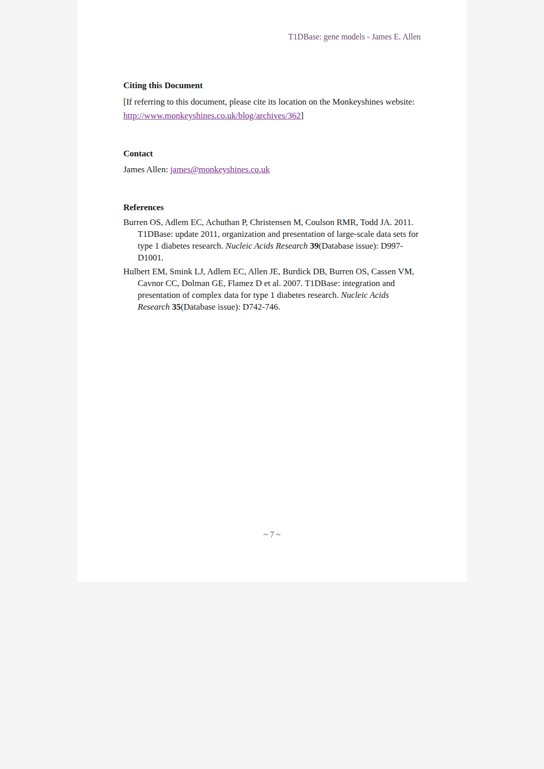T1DBase: gene models - James E. Allen
Citing this Document
[If referring to this document, please cite its location on the Monkeyshines website:
http://www.monkeyshines.co.uk/blog/archives/362]
Contact
James Allen: james@monkeyshines.co.uk
References
Burren OS, Adlem EC, Achuthan P, Christensen M, Coulson RMR, Todd JA. 2011. T1DBase: update 2011, organization and presentation of large-scale data sets for type 1 diabetes research. Nucleic Acids Research 39(Database issue): D997-D1001.
Hulbert EM, Smink LJ, Adlem EC, Allen JE, Burdick DB, Burren OS, Cassen VM, Cavnor CC, Dolman GE, Flamez D et al. 2007. T1DBase: integration and presentation of complex data for type 1 diabetes research. Nucleic Acids Research 35(Database issue): D742-746.
~ 7 ~